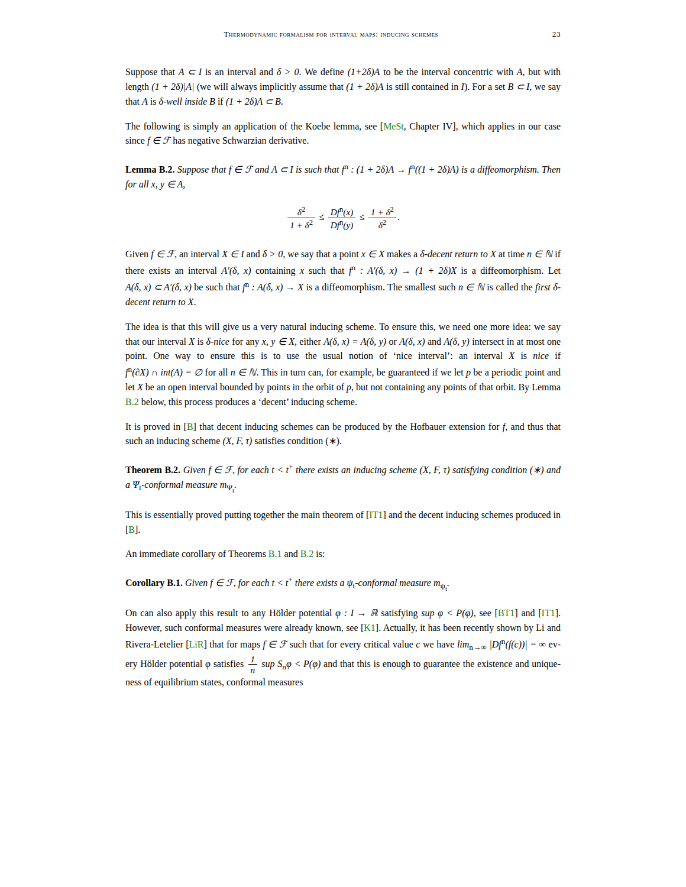Thermodynamic formalism for interval maps: inducing schemes 23
Suppose that A ⊂ I is an interval and δ > 0. We define (1+2δ)A to be the interval concentric with A, but with length (1 + 2δ)|A| (we will always implicitly assume that (1 + 2δ)A is still contained in I). For a set B ⊂ I, we say that A is δ-well inside B if (1 + 2δ)A ⊂ B.
The following is simply an application of the Koebe lemma, see [MeSt, Chapter IV], which applies in our case since f ∈ ℱ has negative Schwarzian derivative.
Lemma B.2. Suppose that f ∈ ℱ and A ⊂ I is such that fn : (1 + 2δ)A → fn((1 + 2δ)A) is a diffeomorphism. Then for all x, y ∈ A,
δ21 + δ2 ≤ Dfn(x) Dfn(y) ≤ 1 + δ2 δ2.
Given f ∈ ℱ, an interval X ∈ I and δ > 0, we say that a point x ∈ X makes a δ-decent return to X at time n ∈ ℕ if there exists an interval A′(δ, x) containing x such that fn : A′(δ, x) → (1 + 2δ)X is a diffeomorphism. Let A(δ, x) ⊂ A′(δ, x) be such that fn : A(δ, x) → X is a diffeomorphism. The smallest such n ∈ ℕ is called the first δ-decent return to X.
The idea is that this will give us a very natural inducing scheme. To ensure this, we need one more idea: we say that our interval X is δ-nice for any x, y ∈ X, either A(δ, x) = A(δ, y) or A(δ, x) and A(δ, y) intersect in at most one point. One way to ensure this is to use the usual notion of ‘nice interval’: an interval X is nice if fn(∂X) ∩ int(A) = ∅ for all n ∈ ℕ. This in turn can, for example, be guaranteed if we let p be a periodic point and let X be an open interval bounded by points in the orbit of p, but not containing any points of that orbit. By Lemma B.2 below, this process produces a ‘decent’ inducing scheme.
It is proved in [B] that decent inducing schemes can be produced by the Hofbauer extension for f, and thus that such an inducing scheme (X, F, τ) satisfies condition (∗).
Theorem B.2. Given f ∈ ℱ, for each t < t+ there exists an inducing scheme (X, F, τ) satisfying condition (∗) and a Ψt-conformal measure mΨt.
This is essentially proved putting together the main theorem of [IT1] and the decent inducing schemes produced in [B].
An immediate corollary of Theorems B.1 and B.2 is:
Corollary B.1. Given f ∈ ℱ, for each t < t+ there exists a ψt-conformal measure mψt.
On can also apply this result to any Hölder potential φ : I → ℝ satisfying sup φ < P(φ), see [BT1] and [IT1]. However, such conformal measures were already known, see [K1]. Actually, it has been recently shown by Li and Rivera-Letelier [LiR] that for maps f ∈ ℱ such that for every critical value c we have limn→∞ |Dfn(f(c))| = ∞ every Hölder potential φ satisfies 1 n sup Snφ < P(φ) and that this is enough to guarantee the existence and uniqueness of equilibrium states, conformal measures